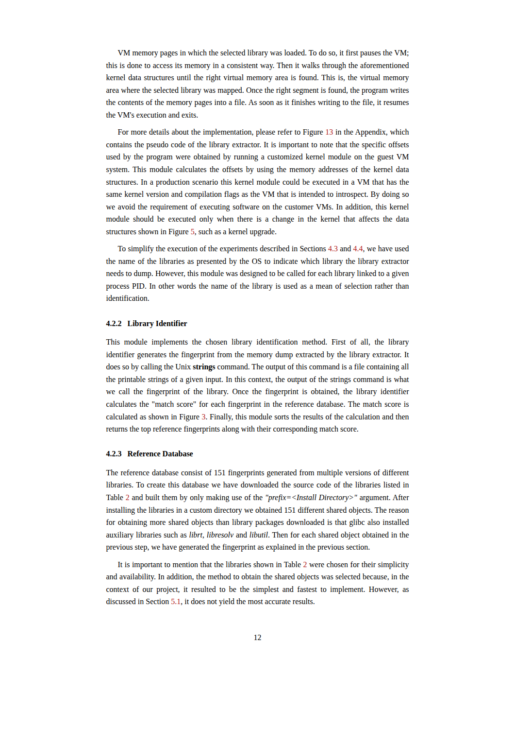VM memory pages in which the selected library was loaded. To do so, it first pauses the VM; this is done to access its memory in a consistent way. Then it walks through the aforementioned kernel data structures until the right virtual memory area is found. This is, the virtual memory area where the selected library was mapped. Once the right segment is found, the program writes the contents of the memory pages into a file. As soon as it finishes writing to the file, it resumes the VM's execution and exits.
For more details about the implementation, please refer to Figure 13 in the Appendix, which contains the pseudo code of the library extractor. It is important to note that the specific offsets used by the program were obtained by running a customized kernel module on the guest VM system. This module calculates the offsets by using the memory addresses of the kernel data structures. In a production scenario this kernel module could be executed in a VM that has the same kernel version and compilation flags as the VM that is intended to introspect. By doing so we avoid the requirement of executing software on the customer VMs. In addition, this kernel module should be executed only when there is a change in the kernel that affects the data structures shown in Figure 5, such as a kernel upgrade.
To simplify the execution of the experiments described in Sections 4.3 and 4.4, we have used the name of the libraries as presented by the OS to indicate which library the library extractor needs to dump. However, this module was designed to be called for each library linked to a given process PID. In other words the name of the library is used as a mean of selection rather than identification.
4.2.2 Library Identifier
This module implements the chosen library identification method. First of all, the library identifier generates the fingerprint from the memory dump extracted by the library extractor. It does so by calling the Unix strings command. The output of this command is a file containing all the printable strings of a given input. In this context, the output of the strings command is what we call the fingerprint of the library. Once the fingerprint is obtained, the library identifier calculates the "match score" for each fingerprint in the reference database. The match score is calculated as shown in Figure 3. Finally, this module sorts the results of the calculation and then returns the top reference fingerprints along with their corresponding match score.
4.2.3 Reference Database
The reference database consist of 151 fingerprints generated from multiple versions of different libraries. To create this database we have downloaded the source code of the libraries listed in Table 2 and built them by only making use of the "prefix=<Install Directory>" argument. After installing the libraries in a custom directory we obtained 151 different shared objects. The reason for obtaining more shared objects than library packages downloaded is that glibc also installed auxiliary libraries such as librt, libresolv and libutil. Then for each shared object obtained in the previous step, we have generated the fingerprint as explained in the previous section.
It is important to mention that the libraries shown in Table 2 were chosen for their simplicity and availability. In addition, the method to obtain the shared objects was selected because, in the context of our project, it resulted to be the simplest and fastest to implement. However, as discussed in Section 5.1, it does not yield the most accurate results.
12